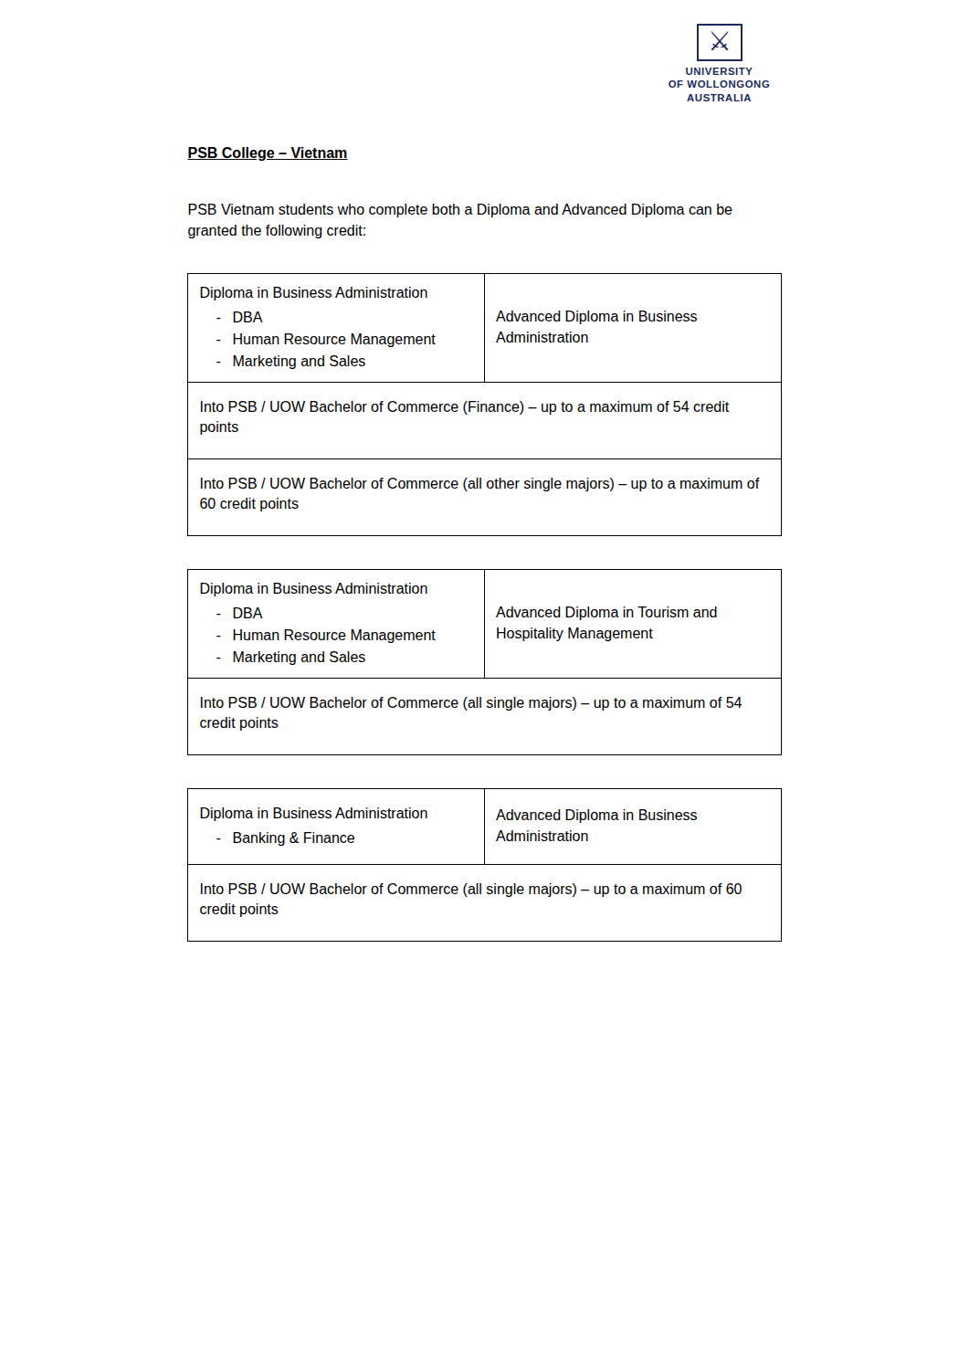⚔
University
of Wollongong
Australia
PSB College – Vietnam
PSB Vietnam students who complete both a Diploma and Advanced Diploma can be granted the following credit:
| Diploma in Business Administration DBA Human Resource Management Marketing and Sales | Advanced Diploma in Business Administration |
| Into PSB / UOW Bachelor of Commerce (Finance) – up to a maximum of 54 credit points |
| Into PSB / UOW Bachelor of Commerce (all other single majors) – up to a maximum of 60 credit points |
| Diploma in Business Administration DBA Human Resource Management Marketing and Sales | Advanced Diploma in Tourism and Hospitality Management |
| Into PSB / UOW Bachelor of Commerce (all single majors) – up to a maximum of 54 credit points |
| Diploma in Business Administration Banking & Finance | Advanced Diploma in Business Administration |
| Into PSB / UOW Bachelor of Commerce (all single majors) – up to a maximum of 60 credit points |